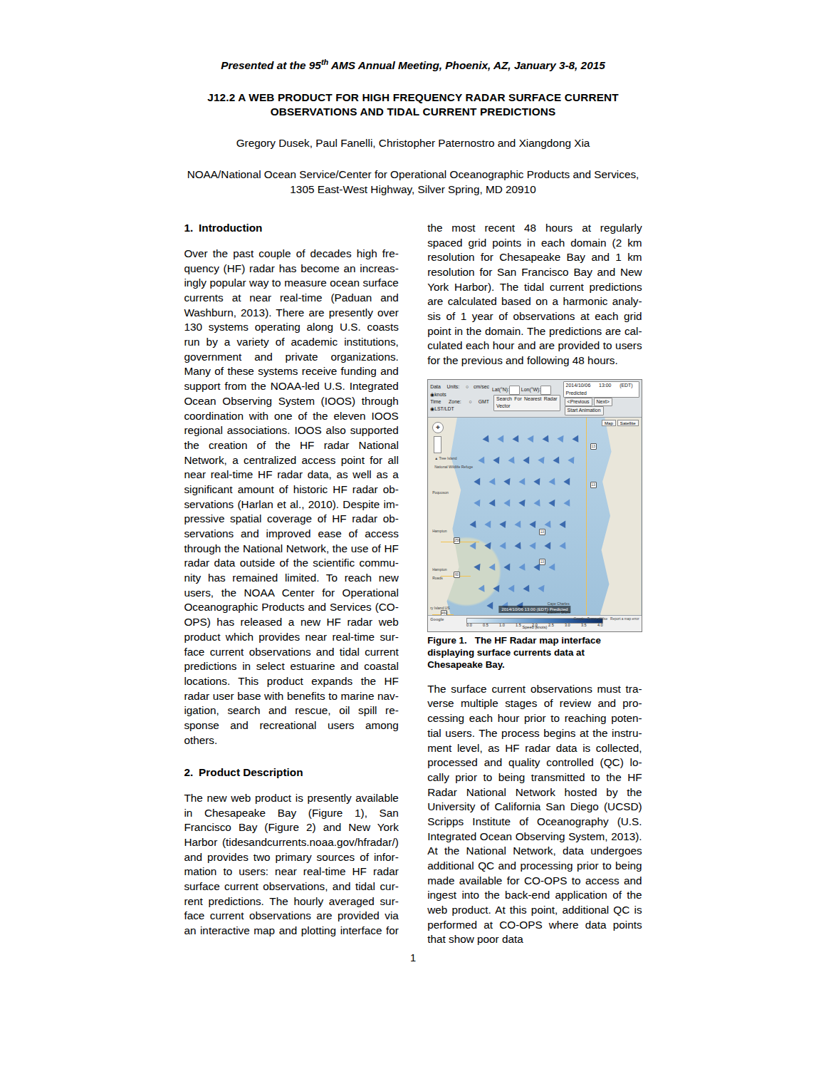Presented at the 95th AMS Annual Meeting, Phoenix, AZ, January 3-8, 2015
J12.2 A WEB PRODUCT FOR HIGH FREQUENCY RADAR SURFACE CURRENT
OBSERVATIONS AND TIDAL CURRENT PREDICTIONS
Gregory Dusek, Paul Fanelli, Christopher Paternostro and Xiangdong Xia
NOAA/National Ocean Service/Center for Operational Oceanographic Products and Services,
1305 East-West Highway, Silver Spring, MD 20910
1. Introduction
Over the past couple of decades high frequency (HF) radar has become an increasingly popular way to measure ocean surface currents at near real-time (Paduan and Washburn, 2013). There are presently over 130 systems operating along U.S. coasts run by a variety of academic institutions, government and private organizations. Many of these systems receive funding and support from the NOAA-led U.S. Integrated Ocean Observing System (IOOS) through coordination with one of the eleven IOOS regional associations. IOOS also supported the creation of the HF radar National Network, a centralized access point for all near real-time HF radar data, as well as a significant amount of historic HF radar observations (Harlan et al., 2010). Despite impressive spatial coverage of HF radar observations and improved ease of access through the National Network, the use of HF radar data outside of the scientific community has remained limited. To reach new users, the NOAA Center for Operational Oceanographic Products and Services (CO-OPS) has released a new HF radar web product which provides near real-time surface current observations and tidal current predictions in select estuarine and coastal locations. This product expands the HF radar user base with benefits to marine navigation, search and rescue, oil spill response and recreational users among others.
2. Product Description
The new web product is presently available in Chesapeake Bay (Figure 1), San Francisco Bay (Figure 2) and New York Harbor (tidesandcurrents.noaa.gov/hfradar/) and provides two primary sources of information to users: near real-time HF radar surface current observations, and tidal current predictions. The hourly averaged surface current observations are provided via an interactive map and plotting interface for the most recent 48 hours at regularly spaced grid points in each domain (2 km resolution for Chesapeake Bay and 1 km resolution for San Francisco Bay and New York Harbor). The tidal current predictions are calculated based on a harmonic analysis of 1 year of observations at each grid point in the domain. The predictions are calculated each hour and are provided to users for the previous and following 48 hours.
Data Units: ○cm/sec ◉knots
Time Zone: ○GMT ◉LST/LDT
Lat(°N): Lon(°W):
Search For Nearest Radar Vector
2014/10/06 13:00 (EDT) Predicted
<Previous Next>Start Animation
Map Satellite
✚
13
13
13
13
258
60
460
▲ Tree Island
National Wildlife Refuge
Poquoson
Hampton
Hampton
Roads
Cape Charles
Eastern Shore
ry Island US
Wildlife Refuge
2014/10/06 13:00 (EDT) Predicted
Google
0.00.51.01.52.02.53.03.54.0
Speed (knots)
Google Terms of Use Report a map error
Figure 1. The HF Radar map interface displaying surface currents data at Chesapeake Bay.
The surface current observations must traverse multiple stages of review and processing each hour prior to reaching potential users. The process begins at the instrument level, as HF radar data is collected, processed and quality controlled (QC) locally prior to being transmitted to the HF Radar National Network hosted by the University of California San Diego (UCSD) Scripps Institute of Oceanography (U.S. Integrated Ocean Observing System, 2013). At the National Network, data undergoes additional QC and processing prior to being made available for CO-OPS to access and ingest into the back-end application of the web product. At this point, additional QC is performed at CO-OPS where data points that show poor data
1